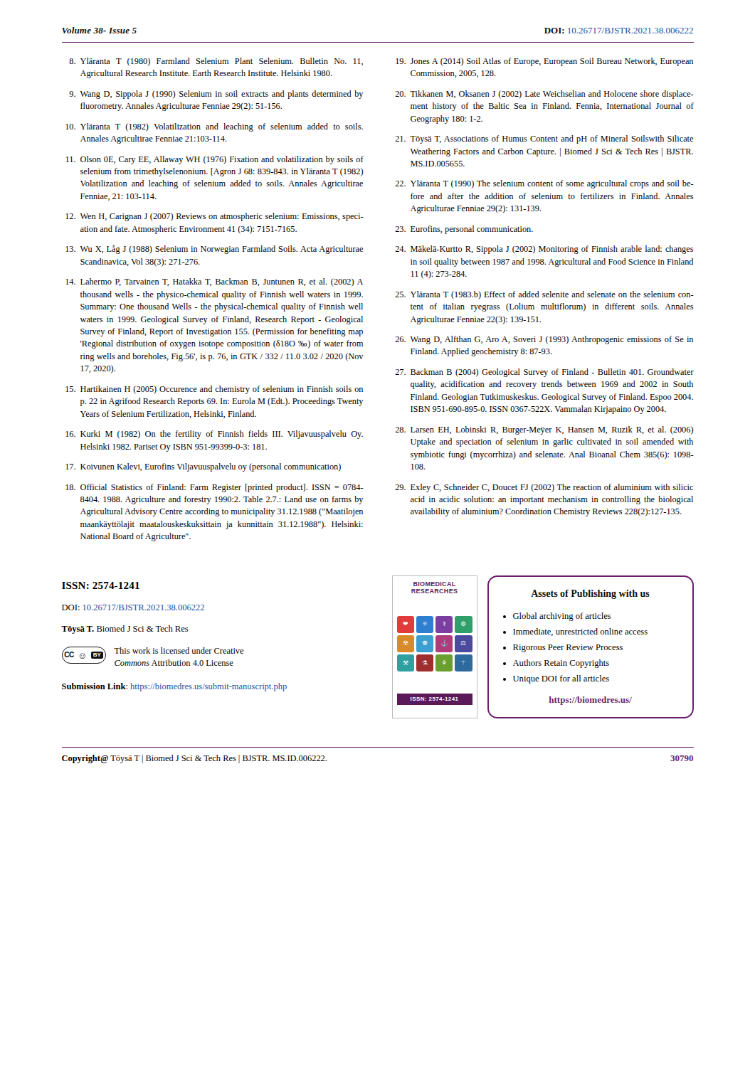Volume 38- Issue 5
DOI: 10.26717/BJSTR.2021.38.006222
8. Yläranta T (1980) Farmland Selenium Plant Selenium. Bulletin No. 11, Agricultural Research Institute. Earth Research Institute. Helsinki 1980.
9. Wang D, Sippola J (1990) Selenium in soil extracts and plants determined by fluorometry. Annales Agriculturae Fenniae 29(2): 51-156.
10. Yläranta T (1982) Volatilization and leaching of selenium added to soils. Annales Agricultirae Fenniae 21:103-114.
11. Olson 0E, Cary EE, Allaway WH (1976) Fixation and volatilization by soils of selenium from trimethylselenonium. [Agron J 68: 839-843. in Yläranta T (1982) Volatilization and leaching of selenium added to soils. Annales Agricultirae Fenniae, 21: 103-114.
12. Wen H, Carignan J (2007) Reviews on atmospheric selenium: Emissions, speciation and fate. Atmospheric Environment 41 (34): 7151-7165.
13. Wu X, Låg J (1988) Selenium in Norwegian Farmland Soils. Acta Agriculturae Scandinavica, Vol 38(3): 271-276.
14. Lahermo P, Tarvainen T, Hatakka T, Backman B, Juntunen R, et al. (2002) A thousand wells - the physico-chemical quality of Finnish well waters in 1999. Summary: One thousand Wells - the physical-chemical quality of Finnish well waters in 1999. Geological Survey of Finland, Research Report - Geological Survey of Finland, Report of Investigation 155. (Permission for benefiting map 'Regional distribution of oxygen isotope composition (δ18O ‰) of water from ring wells and boreholes, Fig.56', is p. 76, in GTK / 332 / 11.0 3.02 / 2020 (Nov 17, 2020).
15. Hartikainen H (2005) Occurence and chemistry of selenium in Finnish soils on p. 22 in Agrifood Research Reports 69. In: Eurola M (Edt.). Proceedings Twenty Years of Selenium Fertilization, Helsinki, Finland.
16. Kurki M (1982) On the fertility of Finnish fields III. Viljavuuspalvelu Oy. Helsinki 1982. Pariset Oy ISBN 951-99399-0-3: 181.
17. Koivunen Kalevi, Eurofins Viljavuuspalvelu oy (personal communication)
18. Official Statistics of Finland: Farm Register [printed product]. ISSN = 0784-8404. 1988. Agriculture and forestry 1990:2. Table 2.7.: Land use on farms by Agricultural Advisory Centre according to municipality 31.12.1988 ("Maatilojen maankäyttölajit maatalouskeskuksittain ja kunnittain 31.12.1988"). Helsinki: National Board of Agriculture".
19. Jones A (2014) Soil Atlas of Europe, European Soil Bureau Network, European Commission, 2005, 128.
20. Tikkanen M, Oksanen J (2002) Late Weichselian and Holocene shore displacement history of the Baltic Sea in Finland. Fennia, International Journal of Geography 180: 1-2.
21. Töysä T, Associations of Humus Content and pH of Mineral Soilswith Silicate Weathering Factors and Carbon Capture. | Biomed J Sci & Tech Res | BJSTR. MS.ID.005655.
22. Yläranta T (1990) The selenium content of some agricultural crops and soil before and after the addition of selenium to fertilizers in Finland. Annales Agriculturae Fenniae 29(2): 131-139.
23. Eurofins, personal communication.
24. Mäkelä-Kurtto R, Sippola J (2002) Monitoring of Finnish arable land: changes in soil quality between 1987 and 1998. Agricultural and Food Science in Finland 11 (4): 273-284.
25. Yläranta T (1983.b) Effect of added selenite and selenate on the selenium content of italian ryegrass (Lolium multiflorum) in different soils. Annales Agriculturae Fenniae 22(3): 139-151.
26. Wang D, Alfthan G, Aro A, Soveri J (1993) Anthropogenic emissions of Se in Finland. Applied geochemistry 8: 87-93.
27. Backman B (2004) Geological Survey of Finland - Bulletin 401. Groundwater quality, acidification and recovery trends between 1969 and 2002 in South Finland. Geologian Tutkimuskeskus. Geological Survey of Finland. Espoo 2004. ISBN 951-690-895-0. ISSN 0367-522X. Vammalan Kirjapaino Oy 2004.
28. Larsen EH, Lobinski R, Burger-Meÿer K, Hansen M, Ruzik R, et al. (2006) Uptake and speciation of selenium in garlic cultivated in soil amended with symbiotic fungi (mycorrhiza) and selenate. Anal Bioanal Chem 385(6): 1098-108.
29. Exley C, Schneider C, Doucet FJ (2002) The reaction of aluminium with silicic acid in acidic solution: an important mechanism in controlling the biological availability of aluminium? Coordination Chemistry Reviews 228(2):127-135.
ISSN: 2574-1241
DOI: 10.26717/BJSTR.2021.38.006222
Töysä T. Biomed J Sci & Tech Res
CC ☺ BY
This work is licensed under Creative
Commons Attribution 4.0 License
Submission Link: https://biomedres.us/submit-manuscript.php
BIOMEDICAL
RESEARCHES
❤
⚛
⚕
⚙
☢
☸
⚓
⚖
⚒
⚗
⚘
⚚
ISSN: 2574-1241
Assets of Publishing with us
Global archiving of articles
Immediate, unrestricted online access
Rigorous Peer Review Process
Authors Retain Copyrights
Unique DOI for all articles
https://biomedres.us/
Copyright@ Töysä T | Biomed J Sci & Tech Res | BJSTR. MS.ID.006222.
30790